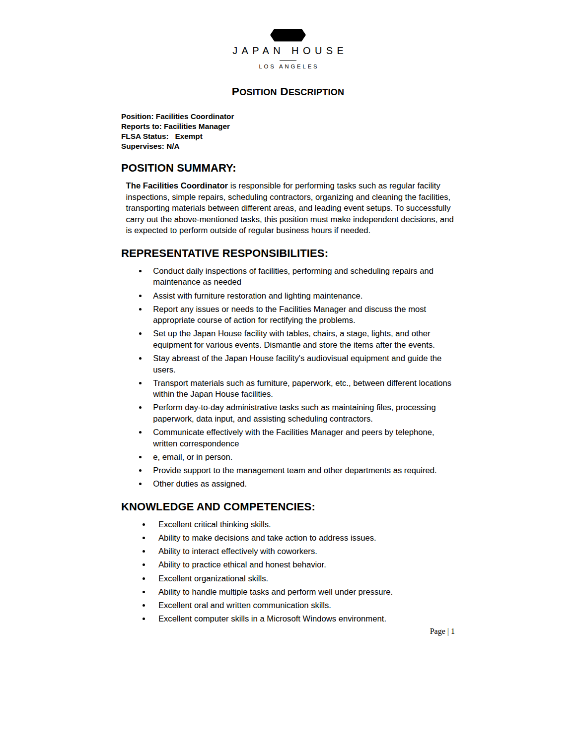JAPAN HOUSE
LOS ANGELES
POSITION DESCRIPTION
Position: Facilities Coordinator
Reports to: Facilities Manager
FLSA Status: Exempt
Supervises: N/A
POSITION SUMMARY:
The Facilities Coordinator is responsible for performing tasks such as regular facility inspections, simple repairs, scheduling contractors, organizing and cleaning the facilities, transporting materials between different areas, and leading event setups. To successfully carry out the above-mentioned tasks, this position must make independent decisions, and is expected to perform outside of regular business hours if needed.
REPRESENTATIVE RESPONSIBILITIES:
Conduct daily inspections of facilities, performing and scheduling repairs and maintenance as needed
Assist with furniture restoration and lighting maintenance.
Report any issues or needs to the Facilities Manager and discuss the most appropriate course of action for rectifying the problems.
Set up the Japan House facility with tables, chairs, a stage, lights, and other equipment for various events. Dismantle and store the items after the events.
Stay abreast of the Japan House facility's audiovisual equipment and guide the users.
Transport materials such as furniture, paperwork, etc., between different locations within the Japan House facilities.
Perform day-to-day administrative tasks such as maintaining files, processing paperwork, data input, and assisting scheduling contractors.
Communicate effectively with the Facilities Manager and peers by telephone, written correspondence
e, email, or in person.
Provide support to the management team and other departments as required.
Other duties as assigned.
KNOWLEDGE AND COMPETENCIES:
Excellent critical thinking skills.
Ability to make decisions and take action to address issues.
Ability to interact effectively with coworkers.
Ability to practice ethical and honest behavior.
Excellent organizational skills.
Ability to handle multiple tasks and perform well under pressure.
Excellent oral and written communication skills.
Excellent computer skills in a Microsoft Windows environment.
Page | 1